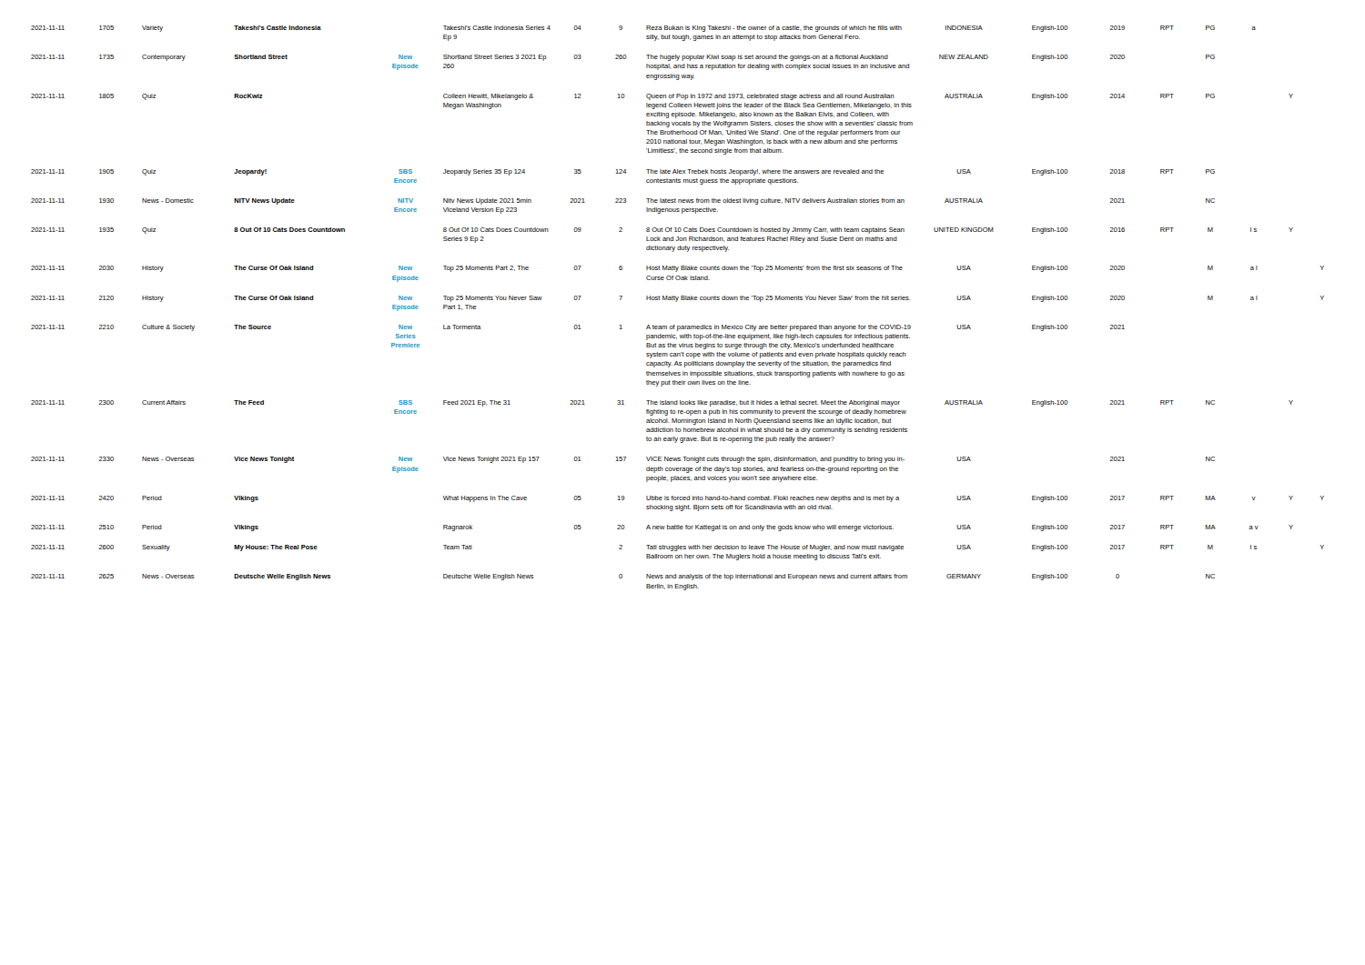| 2021-11-11 | 1705 | Variety | Takeshi's Castle Indonesia | | Takeshi's Castle Indonesia Series 4 Ep 9 | 04 | 9 | Reza Bukan is King Takeshi - the owner of a castle, the grounds of which he fills with silly, but tough, games in an attempt to stop attacks from General Fero. | INDONESIA | English-100 | 2019 | RPT | PG | a | | |
| 2021-11-11 | 1735 | Contemporary | Shortland Street | New Episode | Shortland Street Series 3 2021 Ep 260 | 03 | 260 | The hugely popular Kiwi soap is set around the goings-on at a fictional Auckland hospital, and has a reputation for dealing with complex social issues in an inclusive and engrossing way. | NEW ZEALAND | English-100 | 2020 | | PG | | | |
| 2021-11-11 | 1805 | Quiz | RocKwiz | | Colleen Hewitt, Mikelangelo & Megan Washington | 12 | 10 | Queen of Pop in 1972 and 1973, celebrated stage actress and all round Australian legend Colleen Hewett joins the leader of the Black Sea Gentlemen, Mikelangelo, in this exciting episode. Mikelangelo, also known as the Balkan Elvis, and Colleen, with backing vocals by the Wolfgramm Sisters, closes the show with a seventies' classic from The Brotherhood Of Man, 'United We Stand'. One of the regular performers from our 2010 national tour, Megan Washington, is back with a new album and she performs 'Limitless', the second single from that album. | AUSTRALIA | English-100 | 2014 | RPT | PG | | Y | |
| 2021-11-11 | 1905 | Quiz | Jeopardy! | SBS Encore | Jeopardy Series 35 Ep 124 | 35 | 124 | The late Alex Trebek hosts Jeopardy!, where the answers are revealed and the contestants must guess the appropriate questions. | USA | English-100 | 2018 | RPT | PG | | | |
| 2021-11-11 | 1930 | News - Domestic | NITV News Update | NITV Encore | Nitv News Update 2021 5min Viceland Version Ep 223 | 2021 | 223 | The latest news from the oldest living culture, NITV delivers Australian stories from an Indigenous perspective. | AUSTRALIA | | 2021 | | NC | | | |
| 2021-11-11 | 1935 | Quiz | 8 Out Of 10 Cats Does Countdown | | 8 Out Of 10 Cats Does Countdown Series 9 Ep 2 | 09 | 2 | 8 Out Of 10 Cats Does Countdown is hosted by Jimmy Carr, with team captains Sean Lock and Jon Richardson, and features Rachel Riley and Susie Dent on maths and dictionary duty respectively. | UNITED KINGDOM | English-100 | 2016 | RPT | M | l s | Y | |
| 2021-11-11 | 2030 | History | The Curse Of Oak Island | New Episode | Top 25 Moments Part 2, The | 07 | 6 | Host Matty Blake counts down the 'Top 25 Moments' from the first six seasons of The Curse Of Oak Island. | USA | English-100 | 2020 | | M | a l | | Y |
| 2021-11-11 | 2120 | History | The Curse Of Oak Island | New Episode | Top 25 Moments You Never Saw Part 1, The | 07 | 7 | Host Matty Blake counts down the 'Top 25 Moments You Never Saw' from the hit series. | USA | English-100 | 2020 | | M | a l | | Y |
| 2021-11-11 | 2210 | Culture & Society | The Source | New Series Premiere | La Tormenta | 01 | 1 | A team of paramedics in Mexico City are better prepared than anyone for the COVID-19 pandemic, with top-of-the-line equipment, like high-tech capsules for infectious patients. But as the virus begins to surge through the city, Mexico's underfunded healthcare system can't cope with the volume of patients and even private hospitals quickly reach capacity. As politicians downplay the severity of the situation, the paramedics find themselves in impossible situations, stuck transporting patients with nowhere to go as they put their own lives on the line. | USA | English-100 | 2021 | | | | | |
| 2021-11-11 | 2300 | Current Affairs | The Feed | SBS Encore | Feed 2021 Ep, The 31 | 2021 | 31 | The island looks like paradise, but it hides a lethal secret. Meet the Aboriginal mayor fighting to re-open a pub in his community to prevent the scourge of deadly homebrew alcohol. Mornington Island in North Queensland seems like an idyllic location, but addiction to homebrew alcohol in what should be a dry community is sending residents to an early grave. But is re-opening the pub really the answer? | AUSTRALIA | English-100 | 2021 | RPT | NC | | Y | |
| 2021-11-11 | 2330 | News - Overseas | Vice News Tonight | New Episode | Vice News Tonight 2021 Ep 157 | 01 | 157 | VICE News Tonight cuts through the spin, disinformation, and punditry to bring you in-depth coverage of the day's top stories, and fearless on-the-ground reporting on the people, places, and voices you won't see anywhere else. | USA | | 2021 | | NC | | | |
| 2021-11-11 | 2420 | Period | Vikings | | What Happens In The Cave | 05 | 19 | Ubbe is forced into hand-to-hand combat. Floki reaches new depths and is met by a shocking sight. Bjorn sets off for Scandinavia with an old rival. | USA | English-100 | 2017 | RPT | MA | v | Y | Y |
| 2021-11-11 | 2510 | Period | Vikings | | Ragnarok | 05 | 20 | A new battle for Kattegat is on and only the gods know who will emerge victorious. | USA | English-100 | 2017 | RPT | MA | a v | Y | |
| 2021-11-11 | 2600 | Sexuality | My House: The Real Pose | | Team Tati | | 2 | Tati struggles with her decision to leave The House of Mugler, and now must navigate Ballroom on her own. The Muglers hold a house meeting to discuss Tati's exit. | USA | English-100 | 2017 | RPT | M | l s | | Y |
| 2021-11-11 | 2625 | News - Overseas | Deutsche Welle English News | | Deutsche Welle English News | | 0 | News and analysis of the top international and European news and current affairs from Berlin, in English. | GERMANY | English-100 | 0 | | NC | | | |